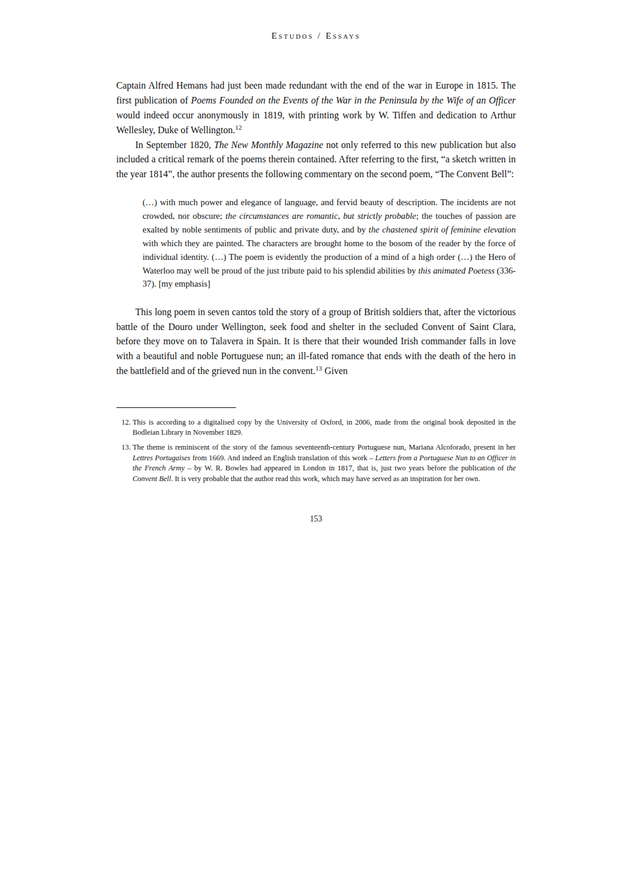Estudos / Essays
Captain Alfred Hemans had just been made redundant with the end of the war in Europe in 1815. The first publication of Poems Founded on the Events of the War in the Peninsula by the Wife of an Officer would indeed occur anonymously in 1819, with printing work by W. Tiffen and dedication to Arthur Wellesley, Duke of Wellington.12
In September 1820, The New Monthly Magazine not only referred to this new publication but also included a critical remark of the poems therein contained. After referring to the first, “a sketch written in the year 1814”, the author presents the following commentary on the second poem, “The Convent Bell”:
(…) with much power and elegance of language, and fervid beauty of description. The incidents are not crowded, nor obscure; the circumstances are romantic, but strictly probable; the touches of passion are exalted by noble sentiments of public and private duty, and by the chastened spirit of feminine elevation with which they are painted. The characters are brought home to the bosom of the reader by the force of individual identity. (…) The poem is evidently the production of a mind of a high order (…) the Hero of Waterloo may well be proud of the just tribute paid to his splendid abilities by this animated Poetess (336-37). [my emphasis]
This long poem in seven cantos told the story of a group of British soldiers that, after the victorious battle of the Douro under Wellington, seek food and shelter in the secluded Convent of Saint Clara, before they move on to Talavera in Spain. It is there that their wounded Irish commander falls in love with a beautiful and noble Portuguese nun; an ill-fated romance that ends with the death of the hero in the battlefield and of the grieved nun in the convent.13 Given
This is according to a digitalised copy by the University of Oxford, in 2006, made from the original book deposited in the Bodleian Library in November 1829.
The theme is reminiscent of the story of the famous seventeenth-century Portuguese nun, Mariana Alcoforado, present in her Lettres Portugaises from 1669. And indeed an English translation of this work – Letters from a Portuguese Nun to an Officer in the French Army – by W. R. Bowles had appeared in London in 1817, that is, just two years before the publication of the Convent Bell. It is very probable that the author read this work, which may have served as an inspiration for her own.
153